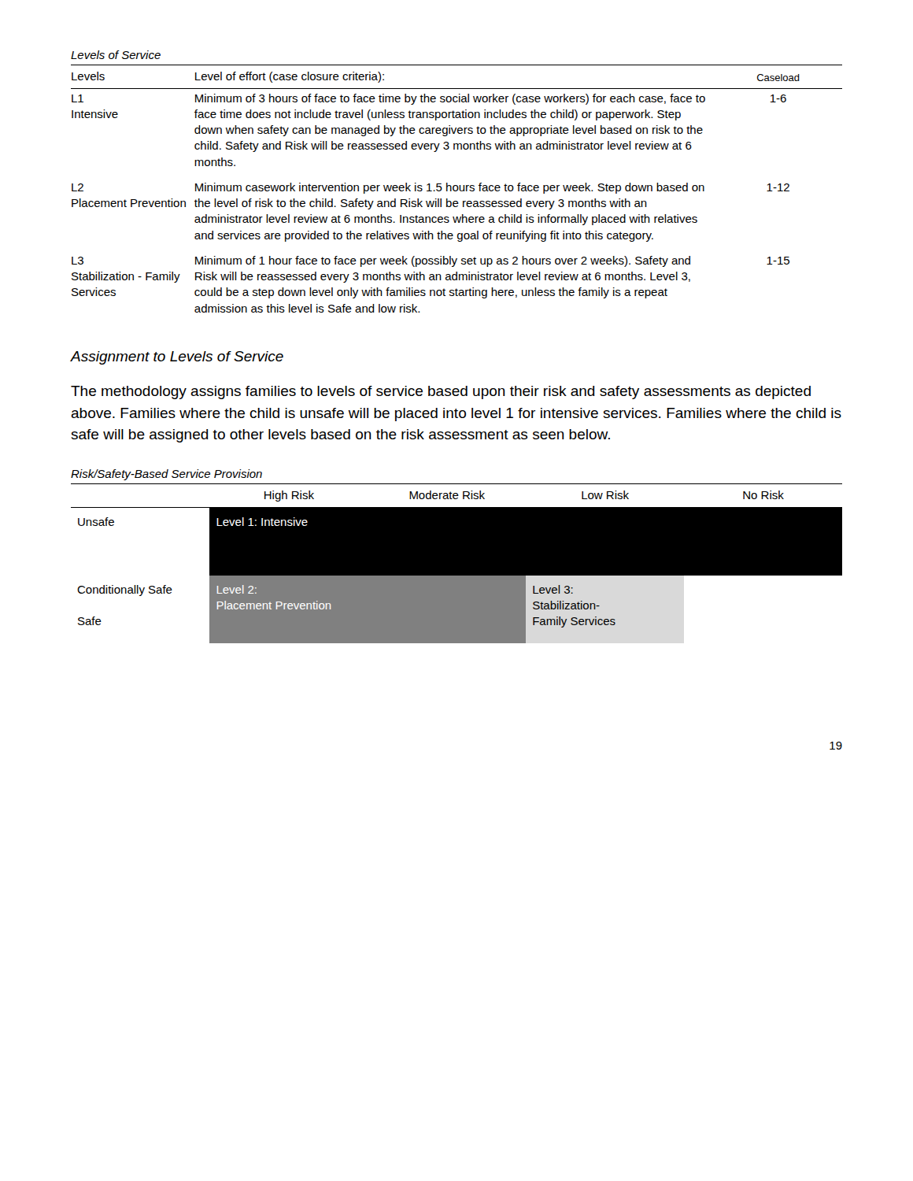Levels of Service
| Levels | Level of effort (case closure criteria): | Caseload |
| --- | --- | --- |
| L1 Intensive | Minimum of 3 hours of face to face time by the social worker (case workers) for each case, face to face time does not include travel (unless transportation includes the child) or paperwork. Step down when safety can be managed by the caregivers to the appropriate level based on risk to the child. Safety and Risk will be reassessed every 3 months with an administrator level review at 6 months. | 1-6 |
| L2 Placement Prevention | Minimum casework intervention per week is 1.5 hours face to face per week. Step down based on the level of risk to the child. Safety and Risk will be reassessed every 3 months with an administrator level review at 6 months. Instances where a child is informally placed with relatives and services are provided to the relatives with the goal of reunifying fit into this category. | 1-12 |
| L3 Stabilization - Family Services | Minimum of 1 hour face to face per week (possibly set up as 2 hours over 2 weeks). Safety and Risk will be reassessed every 3 months with an administrator level review at 6 months. Level 3, could be a step down level only with families not starting here, unless the family is a repeat admission as this level is Safe and low risk. | 1-15 |
Assignment to Levels of Service
The methodology assigns families to levels of service based upon their risk and safety assessments as depicted above. Families where the child is unsafe will be placed into level 1 for intensive services. Families where the child is safe will be assigned to other levels based on the risk assessment as seen below.
Risk/Safety-Based Service Provision
| | High Risk | Moderate Risk | Low Risk | No Risk |
| --- | --- | --- | --- | --- |
| Unsafe | Level 1: Intensive |
| Conditionally Safe Safe | Level 2: Placement Prevention | Level 3: Stabilization- Family Services | |
19